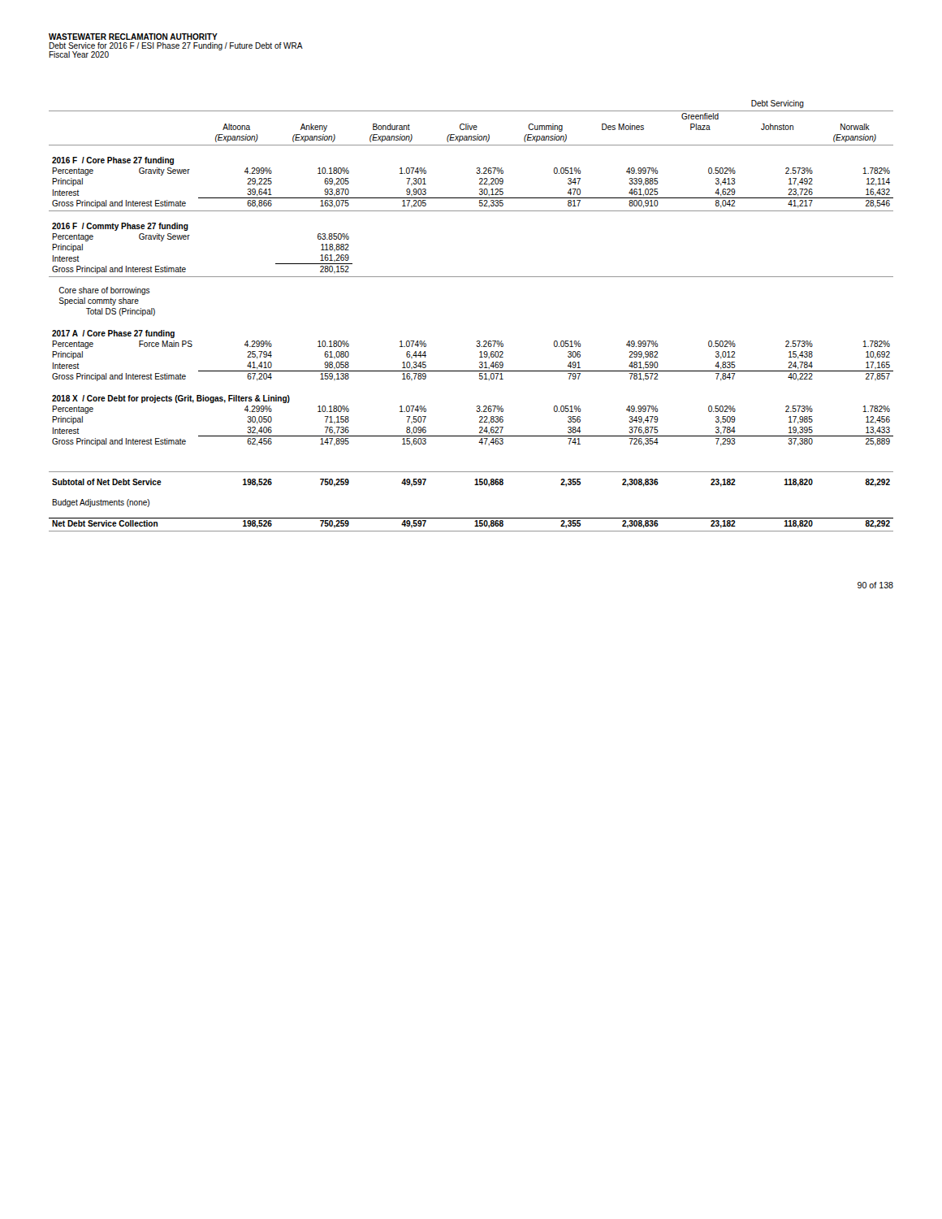WASTEWATER RECLAMATION AUTHORITY
Debt Service for 2016 F / ESI Phase 27 Funding / Future Debt of WRA
Fiscal Year 2020
| | Debt Servicing |
| | | Greenfield | | |
| | Altoona | Ankeny | Bondurant | Clive | Cumming | Des Moines | Plaza | Johnston | Norwalk |
| | (Expansion) | (Expansion) | (Expansion) | (Expansion) | (Expansion) | | | | (Expansion) |
| 2016 F / Core Phase 27 funding |
| Percentage Gravity Sewer | 4.299% | 10.180% | 1.074% | 3.267% | 0.051% | 49.997% | 0.502% | 2.573% | 1.782% |
| Principal | 29,225 | 69,205 | 7,301 | 22,209 | 347 | 339,885 | 3,413 | 17,492 | 12,114 |
| Interest | 39,641 | 93,870 | 9,903 | 30,125 | 470 | 461,025 | 4,629 | 23,726 | 16,432 |
| Gross Principal and Interest Estimate | 68,866 | 163,075 | 17,205 | 52,335 | 817 | 800,910 | 8,042 | 41,217 | 28,546 |
| 2016 F / Commty Phase 27 funding |
| Percentage Gravity Sewer | | 63.850% | |
| Principal | | 118,882 | |
| Interest | | 161,269 | |
| Gross Principal and Interest Estimate | | 280,152 | |
| Core share of borrowings | |
| Special commty share | |
| Total DS (Principal) | |
| 2017 A / Core Phase 27 funding |
| Percentage Force Main PS | 4.299% | 10.180% | 1.074% | 3.267% | 0.051% | 49.997% | 0.502% | 2.573% | 1.782% |
| Principal | 25,794 | 61,080 | 6,444 | 19,602 | 306 | 299,982 | 3,012 | 15,438 | 10,692 |
| Interest | 41,410 | 98,058 | 10,345 | 31,469 | 491 | 481,590 | 4,835 | 24,784 | 17,165 |
| Gross Principal and Interest Estimate | 67,204 | 159,138 | 16,789 | 51,071 | 797 | 781,572 | 7,847 | 40,222 | 27,857 |
| 2018 X / Core Debt for projects (Grit, Biogas, Filters & Lining) |
| Percentage | 4.299% | 10.180% | 1.074% | 3.267% | 0.051% | 49.997% | 0.502% | 2.573% | 1.782% |
| Principal | 30,050 | 71,158 | 7,507 | 22,836 | 356 | 349,479 | 3,509 | 17,985 | 12,456 |
| Interest | 32,406 | 76,736 | 8,096 | 24,627 | 384 | 376,875 | 3,784 | 19,395 | 13,433 |
| Gross Principal and Interest Estimate | 62,456 | 147,895 | 15,603 | 47,463 | 741 | 726,354 | 7,293 | 37,380 | 25,889 |
| Subtotal of Net Debt Service | 198,526 | 750,259 | 49,597 | 150,868 | 2,355 | 2,308,836 | 23,182 | 118,820 | 82,292 |
| Budget Adjustments (none) | |
| Net Debt Service Collection | 198,526 | 750,259 | 49,597 | 150,868 | 2,355 | 2,308,836 | 23,182 | 118,820 | 82,292 |
90 of 138